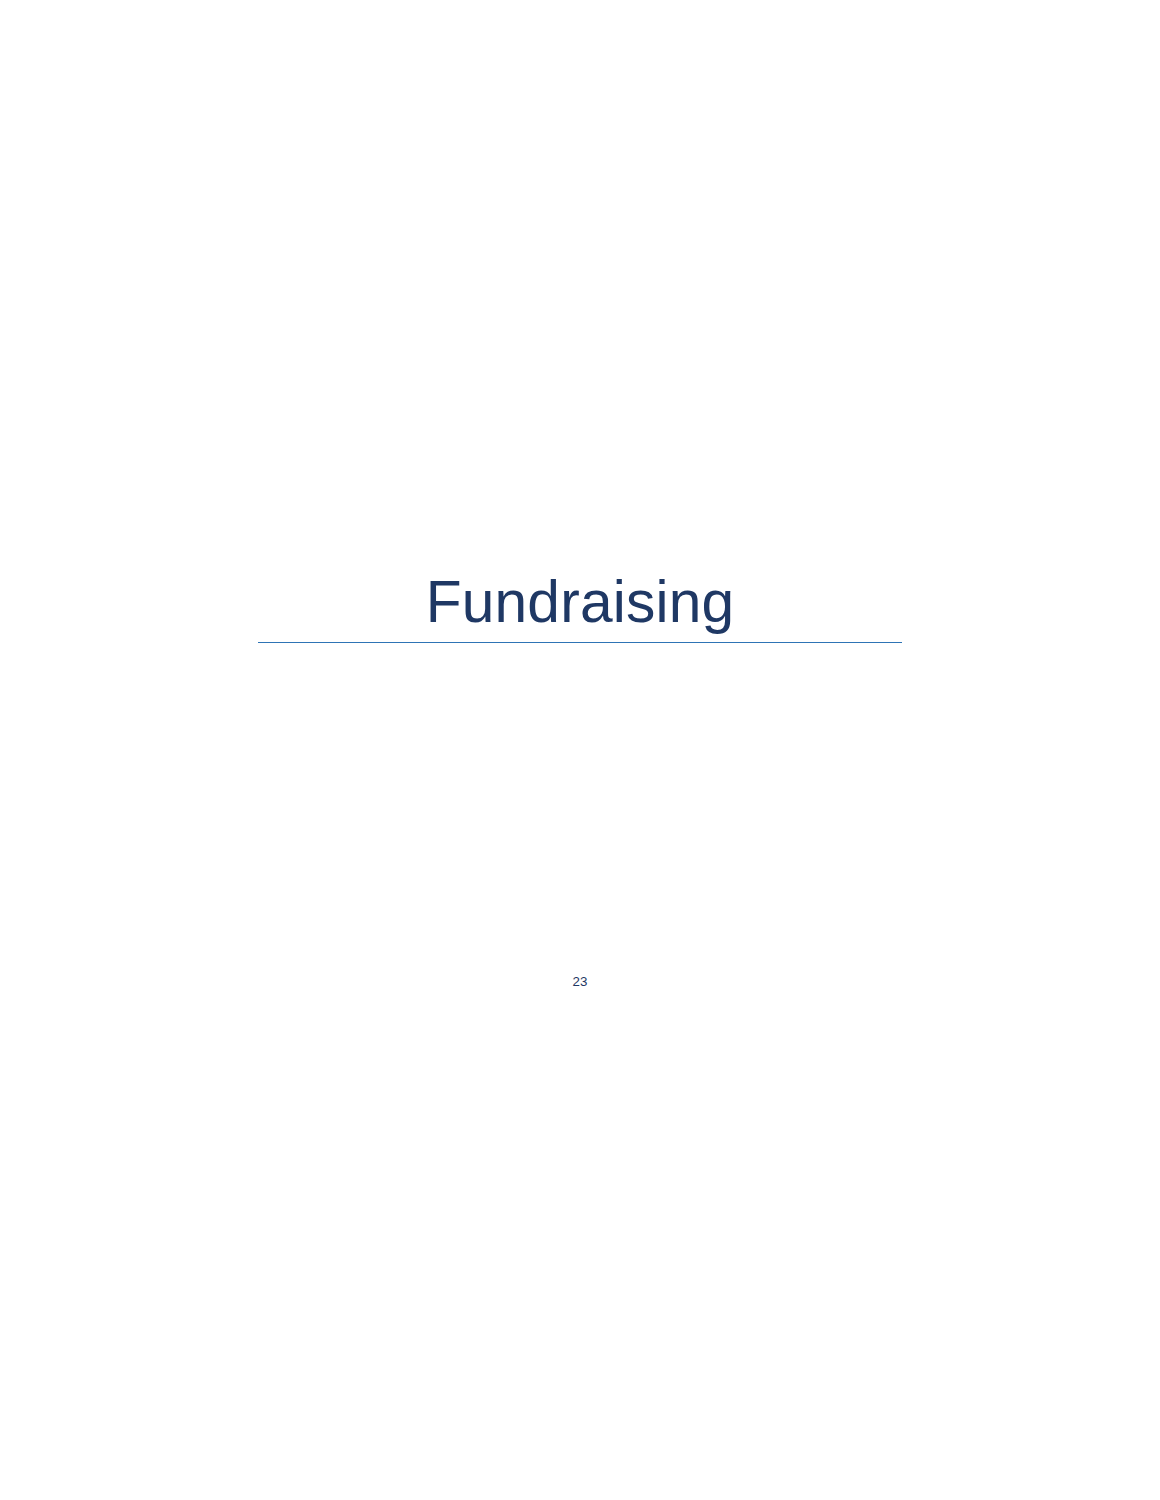Fundraising
23